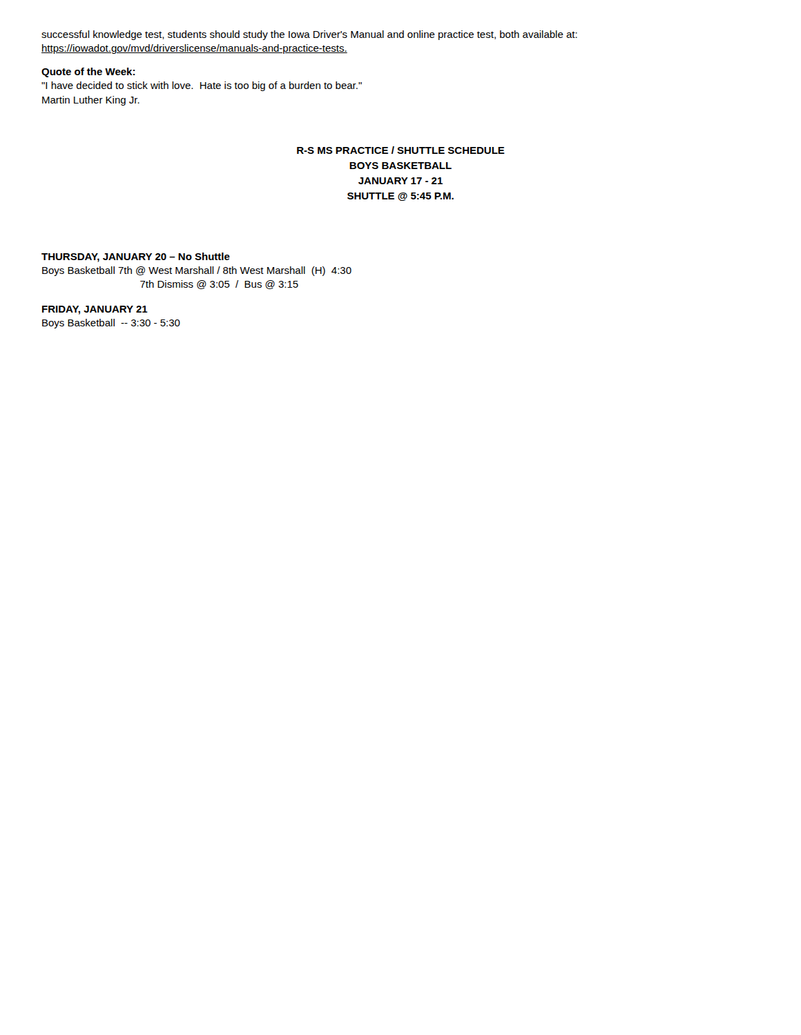successful knowledge test, students should study the Iowa Driver's Manual and online practice test, both available at: https://iowadot.gov/mvd/driverslicense/manuals-and-practice-tests.
Quote of the Week:
"I have decided to stick with love. Hate is too big of a burden to bear."
Martin Luther King Jr.
R-S MS PRACTICE / SHUTTLE SCHEDULE
BOYS BASKETBALL
JANUARY 17 - 21
SHUTTLE @ 5:45 P.M.
THURSDAY, JANUARY 20 – No Shuttle
Boys Basketball 7th @ West Marshall / 8th West Marshall (H) 4:30
7th Dismiss @ 3:05 / Bus @ 3:15
FRIDAY, JANUARY 21
Boys Basketball -- 3:30 - 5:30